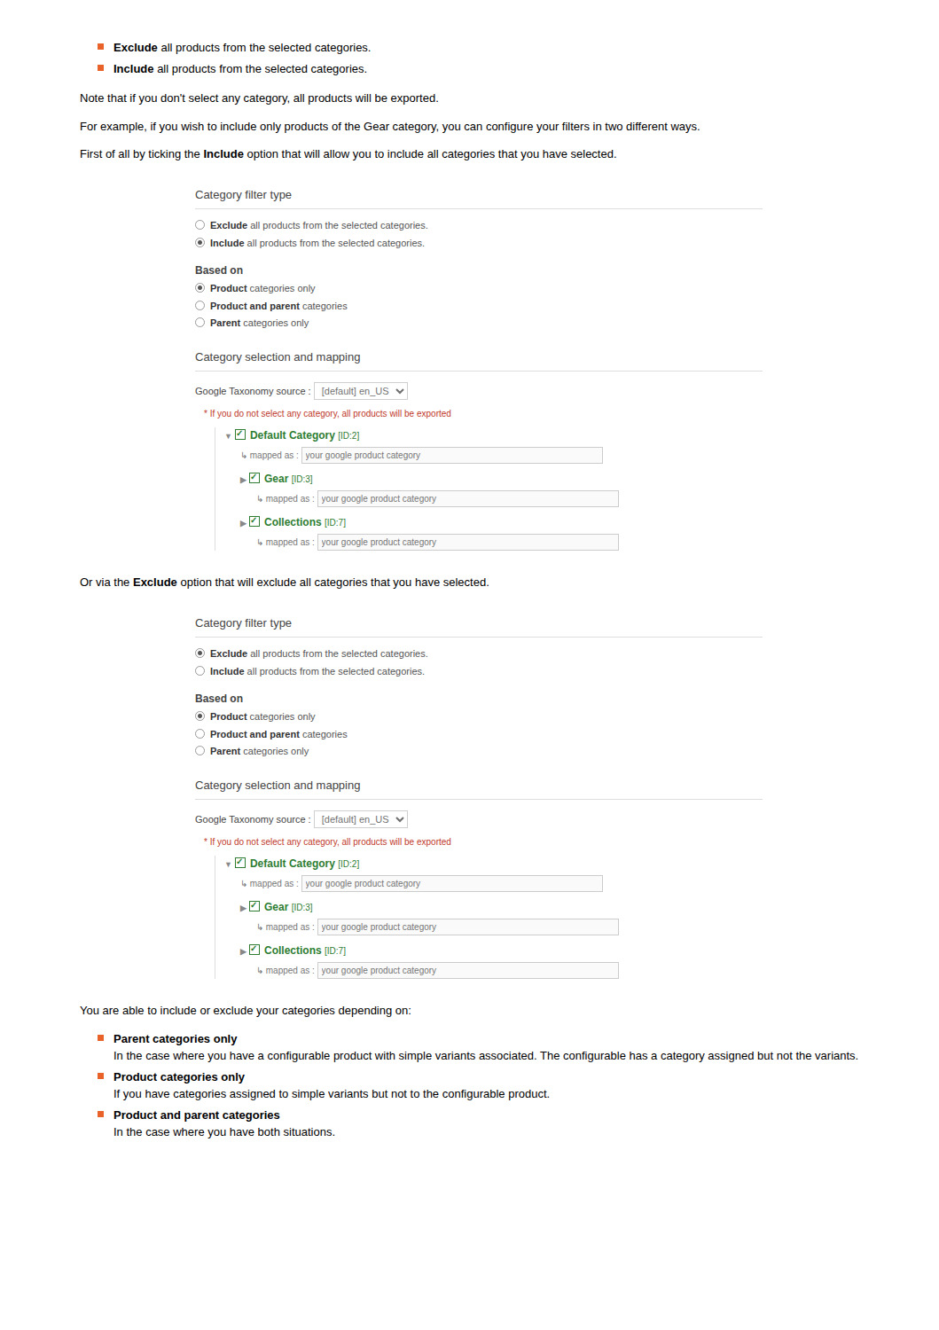Exclude all products from the selected categories.
Include all products from the selected categories.
Note that if you don't select any category, all products will be exported.
For example, if you wish to include only products of the Gear category, you can configure your filters in two different ways.
First of all by ticking the Include option that will allow you to include all categories that you have selected.
Category filter type
Exclude all products from the selected categories.
Include all products from the selected categories.
Based on
Product categories only
Product and parent categories
Parent categories only
Category selection and mapping
Google Taxonomy source : [default] en_US
* If you do not select any category, all products will be exported
▼ Default Category [ID:2]
↳ mapped as :
▶ Gear [ID:3]
↳ mapped as :
▶ Collections [ID:7]
↳ mapped as :
Or via the Exclude option that will exclude all categories that you have selected.
Category filter type
Exclude all products from the selected categories.
Include all products from the selected categories.
Based on
Product categories only
Product and parent categories
Parent categories only
Category selection and mapping
Google Taxonomy source : [default] en_US
* If you do not select any category, all products will be exported
▼ Default Category [ID:2]
↳ mapped as :
▶ Gear [ID:3]
↳ mapped as :
▶ Collections [ID:7]
↳ mapped as :
You are able to include or exclude your categories depending on:
Parent categories only
In the case where you have a configurable product with simple variants associated. The configurable has a category assigned but not the variants.
Product categories only
If you have categories assigned to simple variants but not to the configurable product.
Product and parent categories
In the case where you have both situations.